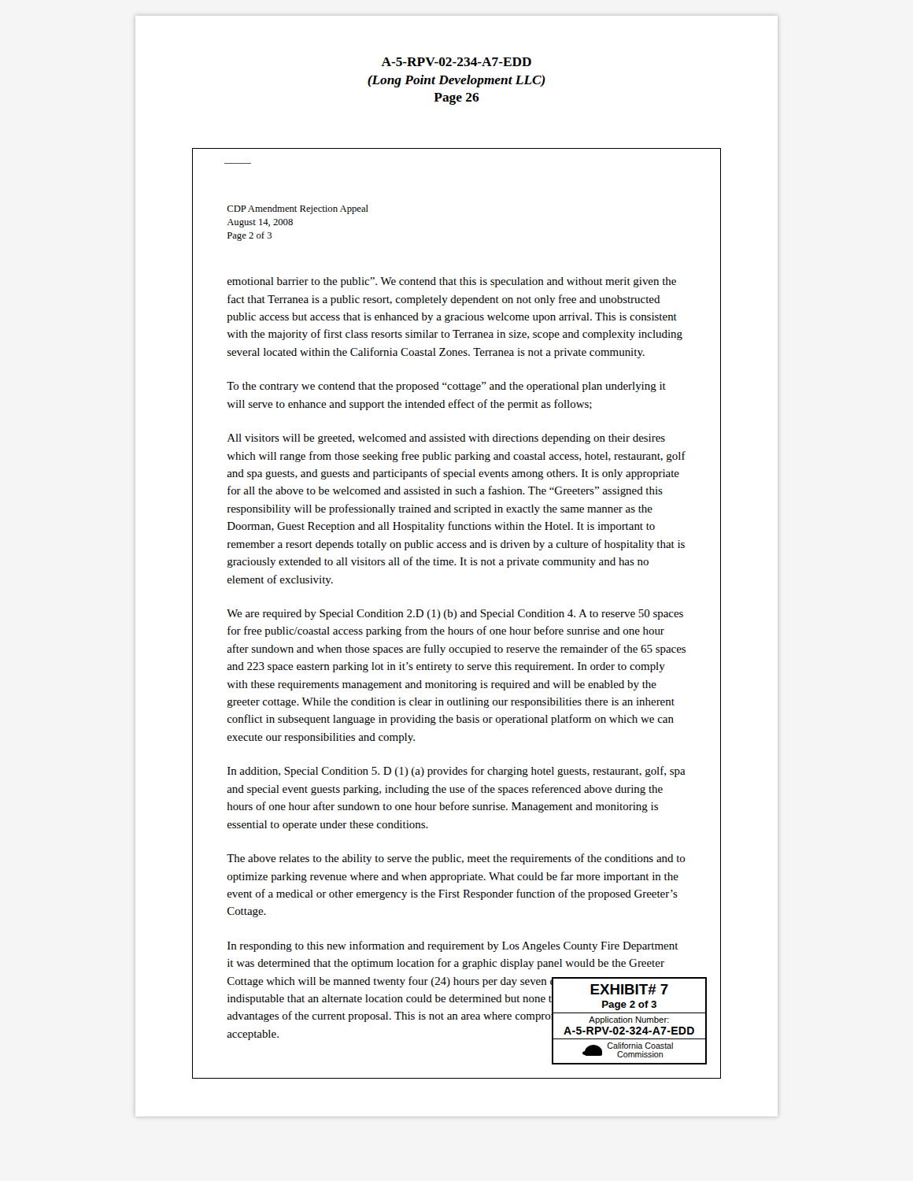A-5-RPV-02-234-A7-EDD
(Long Point Development LLC)
Page 26
CDP Amendment Rejection Appeal
August 14, 2008
Page 2 of 3
emotional barrier to the public”. We contend that this is speculation and without merit given the fact that Terranea is a public resort, completely dependent on not only free and unobstructed public access but access that is enhanced by a gracious welcome upon arrival. This is consistent with the majority of first class resorts similar to Terranea in size, scope and complexity including several located within the California Coastal Zones. Terranea is not a private community.
To the contrary we contend that the proposed “cottage” and the operational plan underlying it will serve to enhance and support the intended effect of the permit as follows;
All visitors will be greeted, welcomed and assisted with directions depending on their desires which will range from those seeking free public parking and coastal access, hotel, restaurant, golf and spa guests, and guests and participants of special events among others. It is only appropriate for all the above to be welcomed and assisted in such a fashion. The “Greeters” assigned this responsibility will be professionally trained and scripted in exactly the same manner as the Doorman, Guest Reception and all Hospitality functions within the Hotel. It is important to remember a resort depends totally on public access and is driven by a culture of hospitality that is graciously extended to all visitors all of the time. It is not a private community and has no element of exclusivity.
We are required by Special Condition 2.D (1) (b) and Special Condition 4. A to reserve 50 spaces for free public/coastal access parking from the hours of one hour before sunrise and one hour after sundown and when those spaces are fully occupied to reserve the remainder of the 65 spaces and 223 space eastern parking lot in it’s entirety to serve this requirement. In order to comply with these requirements management and monitoring is required and will be enabled by the greeter cottage. While the condition is clear in outlining our responsibilities there is an inherent conflict in subsequent language in providing the basis or operational platform on which we can execute our responsibilities and comply.
In addition, Special Condition 5. D (1) (a) provides for charging hotel guests, restaurant, golf, spa and special event guests parking, including the use of the spaces referenced above during the hours of one hour after sundown to one hour before sunrise. Management and monitoring is essential to operate under these conditions.
The above relates to the ability to serve the public, meet the requirements of the conditions and to optimize parking revenue where and when appropriate. What could be far more important in the event of a medical or other emergency is the First Responder function of the proposed Greeter’s Cottage.
In responding to this new information and requirement by Los Angeles County Fire Department it was determined that the optimum location for a graphic display panel would be the Greeter Cottage which will be manned twenty four (24) hours per day seven days per week. It is indisputable that an alternate location could be determined but none that would provide the advantages of the current proposal. This is not an area where compromise is appropriate or acceptable.
EXHIBIT# 7
Page 2 of 3
Application Number:
A-5-RPV-02-324-A7-EDD
California Coastal
Commission